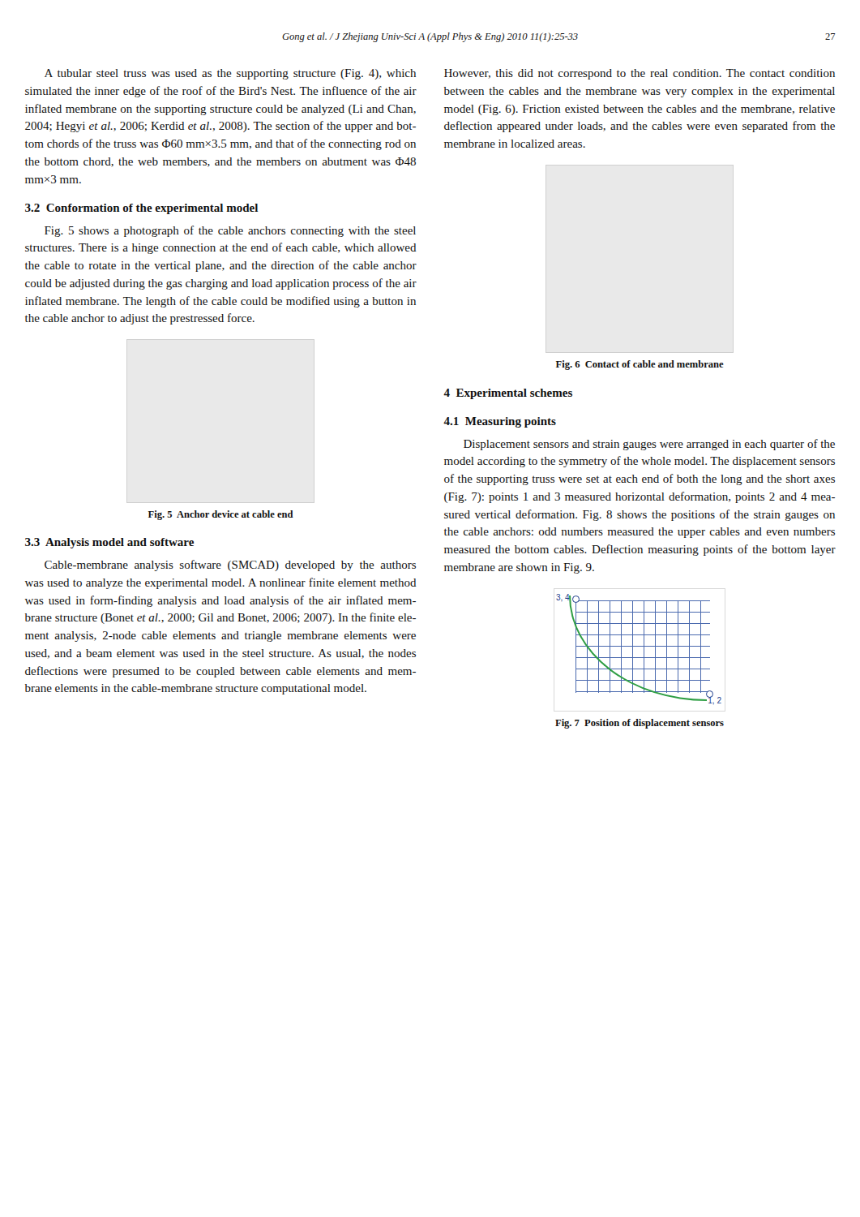Gong et al. / J Zhejiang Univ-Sci A (Appl Phys & Eng) 2010 11(1):25-33 27
A tubular steel truss was used as the supporting structure (Fig. 4), which simulated the inner edge of the roof of the Bird's Nest. The influence of the air inflated membrane on the supporting structure could be analyzed (Li and Chan, 2004; Hegyi et al., 2006; Kerdid et al., 2008). The section of the upper and bottom chords of the truss was Φ60 mm×3.5 mm, and that of the connecting rod on the bottom chord, the web members, and the members on abutment was Φ48 mm×3 mm.
3.2 Conformation of the experimental model
Fig. 5 shows a photograph of the cable anchors connecting with the steel structures. There is a hinge connection at the end of each cable, which allowed the cable to rotate in the vertical plane, and the direction of the cable anchor could be adjusted during the gas charging and load application process of the air inflated membrane. The length of the cable could be modified using a button in the cable anchor to adjust the prestressed force.
Fig. 5 Anchor device at cable end
3.3 Analysis model and software
Cable-membrane analysis software (SMCAD) developed by the authors was used to analyze the experimental model. A nonlinear finite element method was used in form-finding analysis and load analysis of the air inflated membrane structure (Bonet et al., 2000; Gil and Bonet, 2006; 2007). In the finite element analysis, 2-node cable elements and triangle membrane elements were used, and a beam element was used in the steel structure. As usual, the nodes deflections were presumed to be coupled between cable elements and membrane elements in the cable-membrane structure computational model.
However, this did not correspond to the real condition. The contact condition between the cables and the membrane was very complex in the experimental model (Fig. 6). Friction existed between the cables and the membrane, relative deflection appeared under loads, and the cables were even separated from the membrane in localized areas.
Fig. 6 Contact of cable and membrane
4 Experimental schemes
4.1 Measuring points
Displacement sensors and strain gauges were arranged in each quarter of the model according to the symmetry of the whole model. The displacement sensors of the supporting truss were set at each end of both the long and the short axes (Fig. 7): points 1 and 3 measured horizontal deformation, points 2 and 4 measured vertical deformation. Fig. 8 shows the positions of the strain gauges on the cable anchors: odd numbers measured the upper cables and even numbers measured the bottom cables. Deflection measuring points of the bottom layer membrane are shown in Fig. 9.
3, 4 1, 2
Fig. 7 Position of displacement sensors